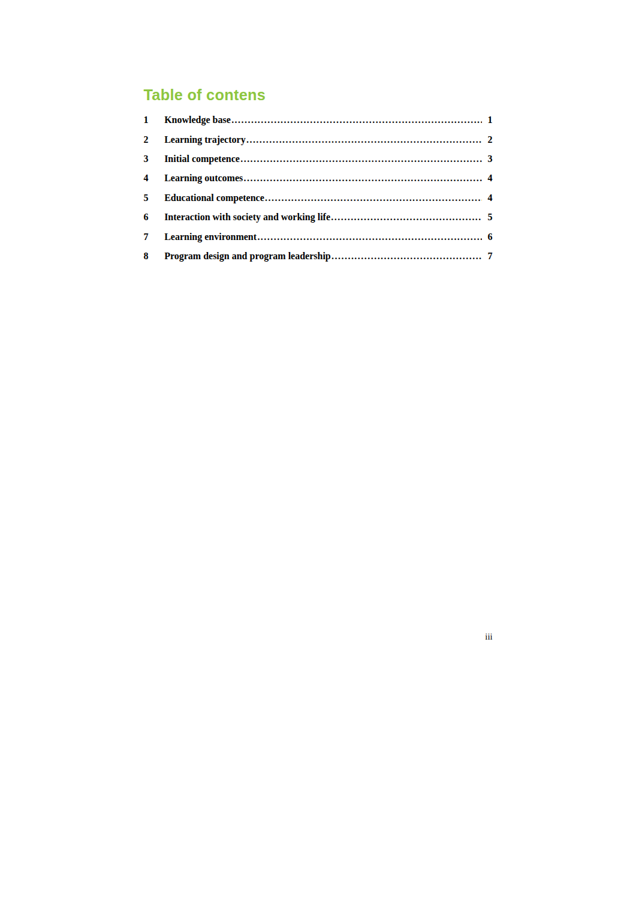Table of contens
1 Knowledge base .................................................................................................................. 1
2 Learning trajectory ......................................................................................................... 2
3 Initial competence .......................................................................................................... 3
4 Learning outcomes ......................................................................................................... 4
5 Educational competence ................................................................................................ 4
6 Interaction with society and working life ..................................................................... 5
7 Learning environment ................................................................................................... 6
8 Program design and program leadership ..................................................................... 7
iii